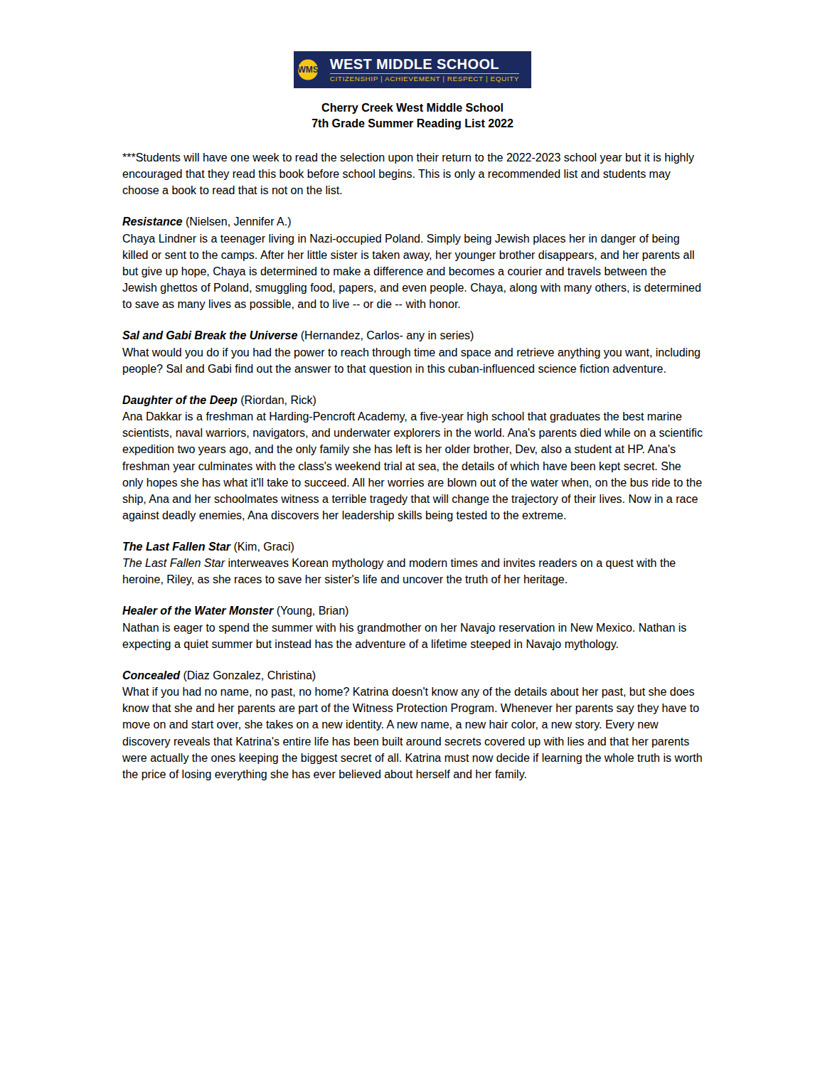WMS
WEST MIDDLE SCHOOL
CITIZENSHIP | ACHIEVEMENT | RESPECT | EQUITY
Cherry Creek West Middle School
7th Grade Summer Reading List 2022
***Students will have one week to read the selection upon their return to the 2022-2023 school year but it is highly encouraged that they read this book before school begins. This is only a recommended list and students may choose a book to read that is not on the list.
Resistance (Nielsen, Jennifer A.)
Chaya Lindner is a teenager living in Nazi-occupied Poland. Simply being Jewish places her in danger of being killed or sent to the camps. After her little sister is taken away, her younger brother disappears, and her parents all but give up hope, Chaya is determined to make a difference and becomes a courier and travels between the Jewish ghettos of Poland, smuggling food, papers, and even people. Chaya, along with many others, is determined to save as many lives as possible, and to live -- or die -- with honor.
Sal and Gabi Break the Universe (Hernandez, Carlos- any in series)
What would you do if you had the power to reach through time and space and retrieve anything you want, including people? Sal and Gabi find out the answer to that question in this cuban-influenced science fiction adventure.
Daughter of the Deep (Riordan, Rick)
Ana Dakkar is a freshman at Harding-Pencroft Academy, a five-year high school that graduates the best marine scientists, naval warriors, navigators, and underwater explorers in the world. Ana's parents died while on a scientific expedition two years ago, and the only family she has left is her older brother, Dev, also a student at HP. Ana's freshman year culminates with the class's weekend trial at sea, the details of which have been kept secret. She only hopes she has what it'll take to succeed. All her worries are blown out of the water when, on the bus ride to the ship, Ana and her schoolmates witness a terrible tragedy that will change the trajectory of their lives. Now in a race against deadly enemies, Ana discovers her leadership skills being tested to the extreme.
The Last Fallen Star (Kim, Graci)
The Last Fallen Star interweaves Korean mythology and modern times and invites readers on a quest with the heroine, Riley, as she races to save her sister's life and uncover the truth of her heritage.
Healer of the Water Monster (Young, Brian)
Nathan is eager to spend the summer with his grandmother on her Navajo reservation in New Mexico. Nathan is expecting a quiet summer but instead has the adventure of a lifetime steeped in Navajo mythology.
Concealed (Diaz Gonzalez, Christina)
What if you had no name, no past, no home? Katrina doesn't know any of the details about her past, but she does know that she and her parents are part of the Witness Protection Program. Whenever her parents say they have to move on and start over, she takes on a new identity. A new name, a new hair color, a new story. Every new discovery reveals that Katrina's entire life has been built around secrets covered up with lies and that her parents were actually the ones keeping the biggest secret of all. Katrina must now decide if learning the whole truth is worth the price of losing everything she has ever believed about herself and her family.